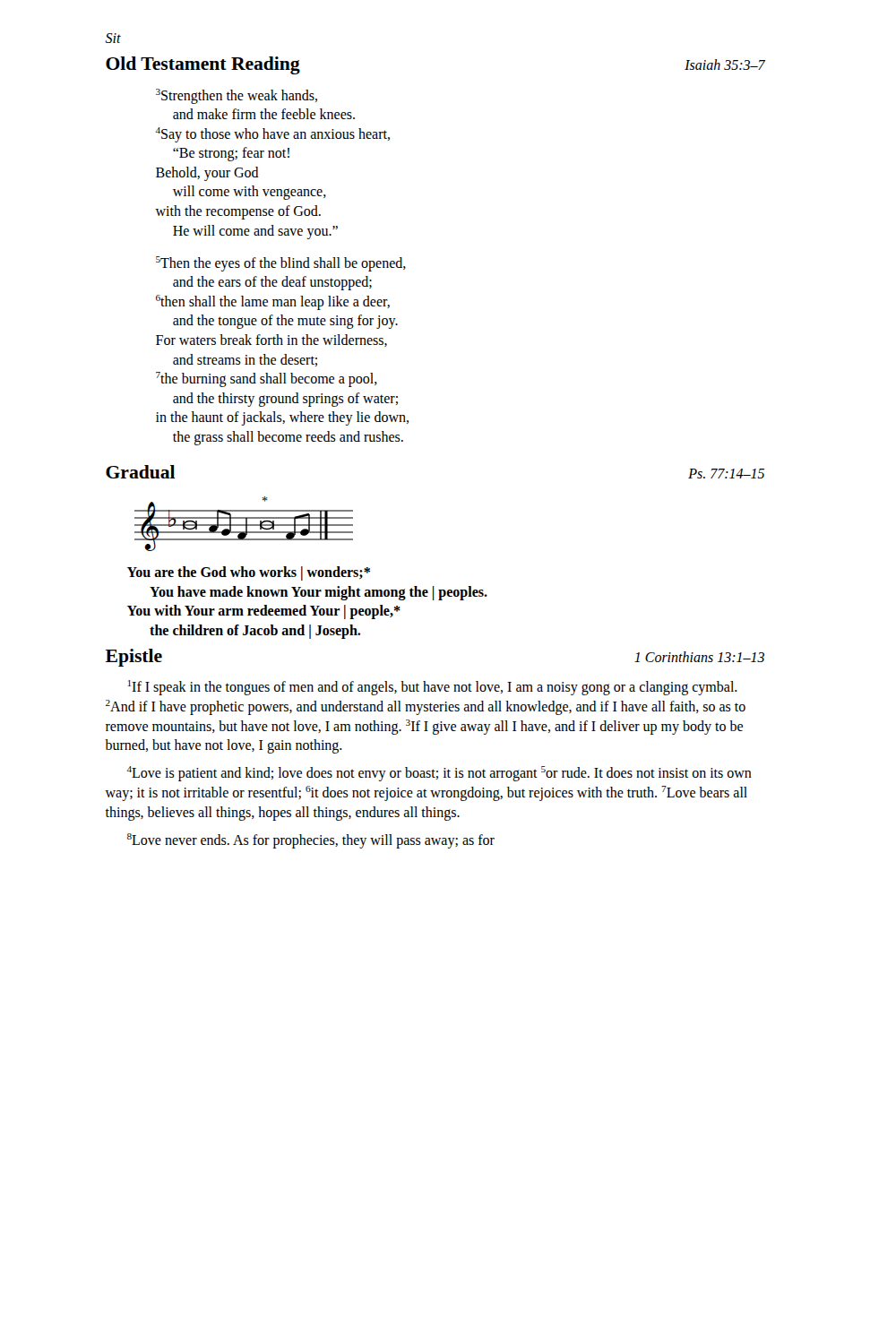Sit
Old Testament Reading
Isaiah 35:3–7
3Strengthen the weak hands,
and make firm the feeble knees.
4Say to those who have an anxious heart,
“Be strong; fear not!
Behold, your God
will come with vengeance,
with the recompense of God.
He will come and save you.”
5Then the eyes of the blind shall be opened,
and the ears of the deaf unstopped;
6then shall the lame man leap like a deer,
and the tongue of the mute sing for joy.
For waters break forth in the wilderness,
and streams in the desert;
7the burning sand shall become a pool,
and the thirsty ground springs of water;
in the haunt of jackals, where they lie down,
the grass shall become reeds and rushes.
Gradual
Ps. 77:14–15
𝄞 ♭ *
You are the God who works | wonders;*
You have made known Your might among the | peoples.
You with Your arm redeemed Your | people,*
the children of Jacob and | Joseph.
Epistle
1 Corinthians 13:1–13
1If I speak in the tongues of men and of angels, but have not love, I am a noisy gong or a clanging cymbal. 2And if I have prophetic powers, and understand all mysteries and all knowledge, and if I have all faith, so as to remove mountains, but have not love, I am nothing. 3If I give away all I have, and if I deliver up my body to be burned, but have not love, I gain nothing.
4Love is patient and kind; love does not envy or boast; it is not arrogant 5or rude. It does not insist on its own way; it is not irritable or resentful; 6it does not rejoice at wrongdoing, but rejoices with the truth. 7Love bears all things, believes all things, hopes all things, endures all things.
8Love never ends. As for prophecies, they will pass away; as for